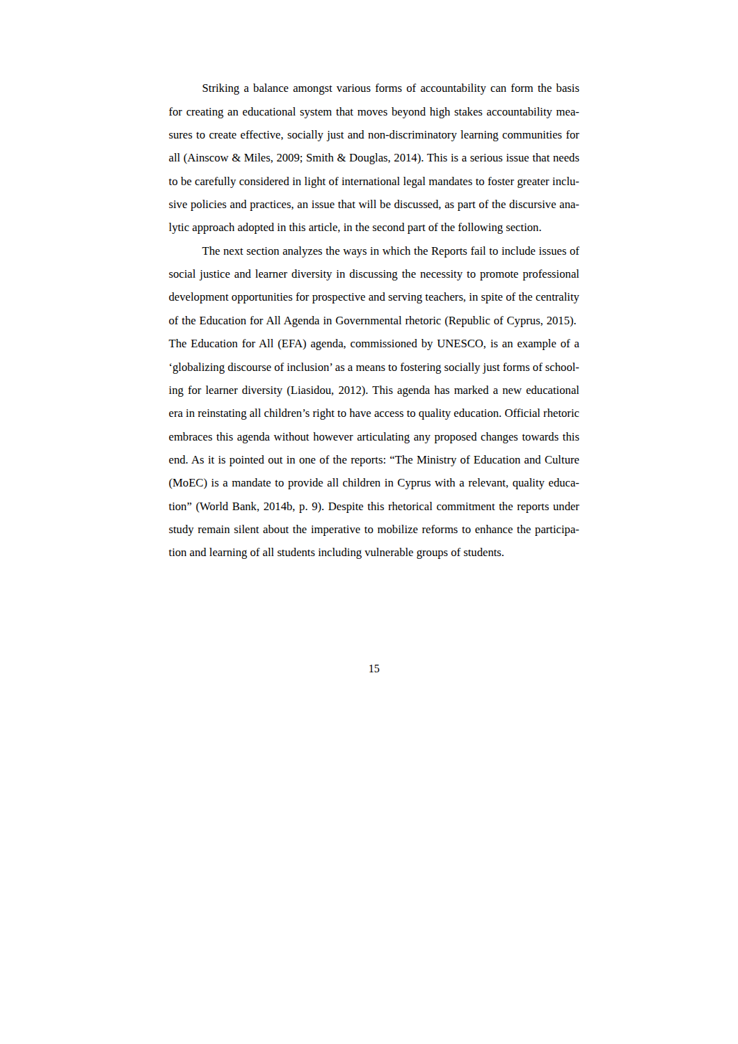Striking a balance amongst various forms of accountability can form the basis for creating an educational system that moves beyond high stakes accountability measures to create effective, socially just and non-discriminatory learning communities for all (Ainscow & Miles, 2009; Smith & Douglas, 2014). This is a serious issue that needs to be carefully considered in light of international legal mandates to foster greater inclusive policies and practices, an issue that will be discussed, as part of the discursive analytic approach adopted in this article, in the second part of the following section.
The next section analyzes the ways in which the Reports fail to include issues of social justice and learner diversity in discussing the necessity to promote professional development opportunities for prospective and serving teachers, in spite of the centrality of the Education for All Agenda in Governmental rhetoric (Republic of Cyprus, 2015). The Education for All (EFA) agenda, commissioned by UNESCO, is an example of a ‘globalizing discourse of inclusion’ as a means to fostering socially just forms of schooling for learner diversity (Liasidou, 2012). This agenda has marked a new educational era in reinstating all children’s right to have access to quality education. Official rhetoric embraces this agenda without however articulating any proposed changes towards this end. As it is pointed out in one of the reports: “The Ministry of Education and Culture (MoEC) is a mandate to provide all children in Cyprus with a relevant, quality education” (World Bank, 2014b, p. 9). Despite this rhetorical commitment the reports under study remain silent about the imperative to mobilize reforms to enhance the participation and learning of all students including vulnerable groups of students.
15